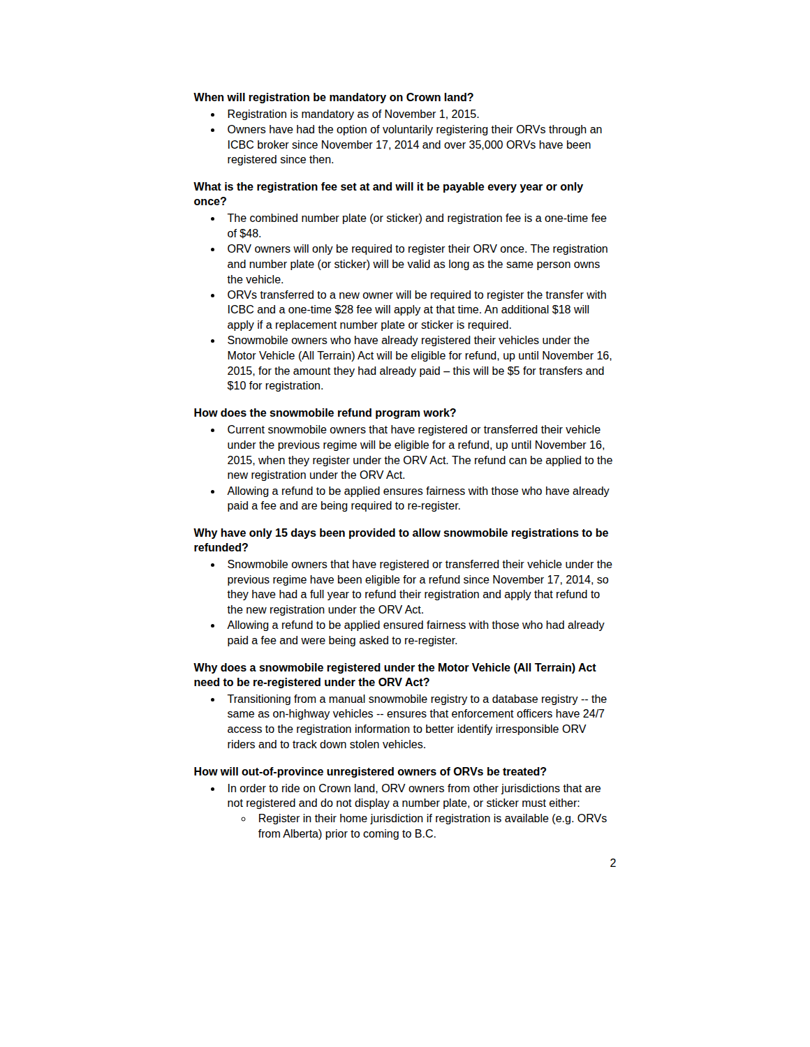When will registration be mandatory on Crown land?
Registration is mandatory as of November 1, 2015.
Owners have had the option of voluntarily registering their ORVs through an ICBC broker since November 17, 2014 and over 35,000 ORVs have been registered since then.
What is the registration fee set at and will it be payable every year or only once?
The combined number plate (or sticker) and registration fee is a one-time fee of $48.
ORV owners will only be required to register their ORV once. The registration and number plate (or sticker) will be valid as long as the same person owns the vehicle.
ORVs transferred to a new owner will be required to register the transfer with ICBC and a one-time $28 fee will apply at that time. An additional $18 will apply if a replacement number plate or sticker is required.
Snowmobile owners who have already registered their vehicles under the Motor Vehicle (All Terrain) Act will be eligible for refund, up until November 16, 2015, for the amount they had already paid – this will be $5 for transfers and $10 for registration.
How does the snowmobile refund program work?
Current snowmobile owners that have registered or transferred their vehicle under the previous regime will be eligible for a refund, up until November 16, 2015, when they register under the ORV Act. The refund can be applied to the new registration under the ORV Act.
Allowing a refund to be applied ensures fairness with those who have already paid a fee and are being required to re-register.
Why have only 15 days been provided to allow snowmobile registrations to be refunded?
Snowmobile owners that have registered or transferred their vehicle under the previous regime have been eligible for a refund since November 17, 2014, so they have had a full year to refund their registration and apply that refund to the new registration under the ORV Act.
Allowing a refund to be applied ensured fairness with those who had already paid a fee and were being asked to re-register.
Why does a snowmobile registered under the Motor Vehicle (All Terrain) Act need to be re-registered under the ORV Act?
Transitioning from a manual snowmobile registry to a database registry -- the same as on-highway vehicles -- ensures that enforcement officers have 24/7 access to the registration information to better identify irresponsible ORV riders and to track down stolen vehicles.
How will out-of-province unregistered owners of ORVs be treated?
In order to ride on Crown land, ORV owners from other jurisdictions that are not registered and do not display a number plate, or sticker must either:
Register in their home jurisdiction if registration is available (e.g. ORVs from Alberta) prior to coming to B.C.
2